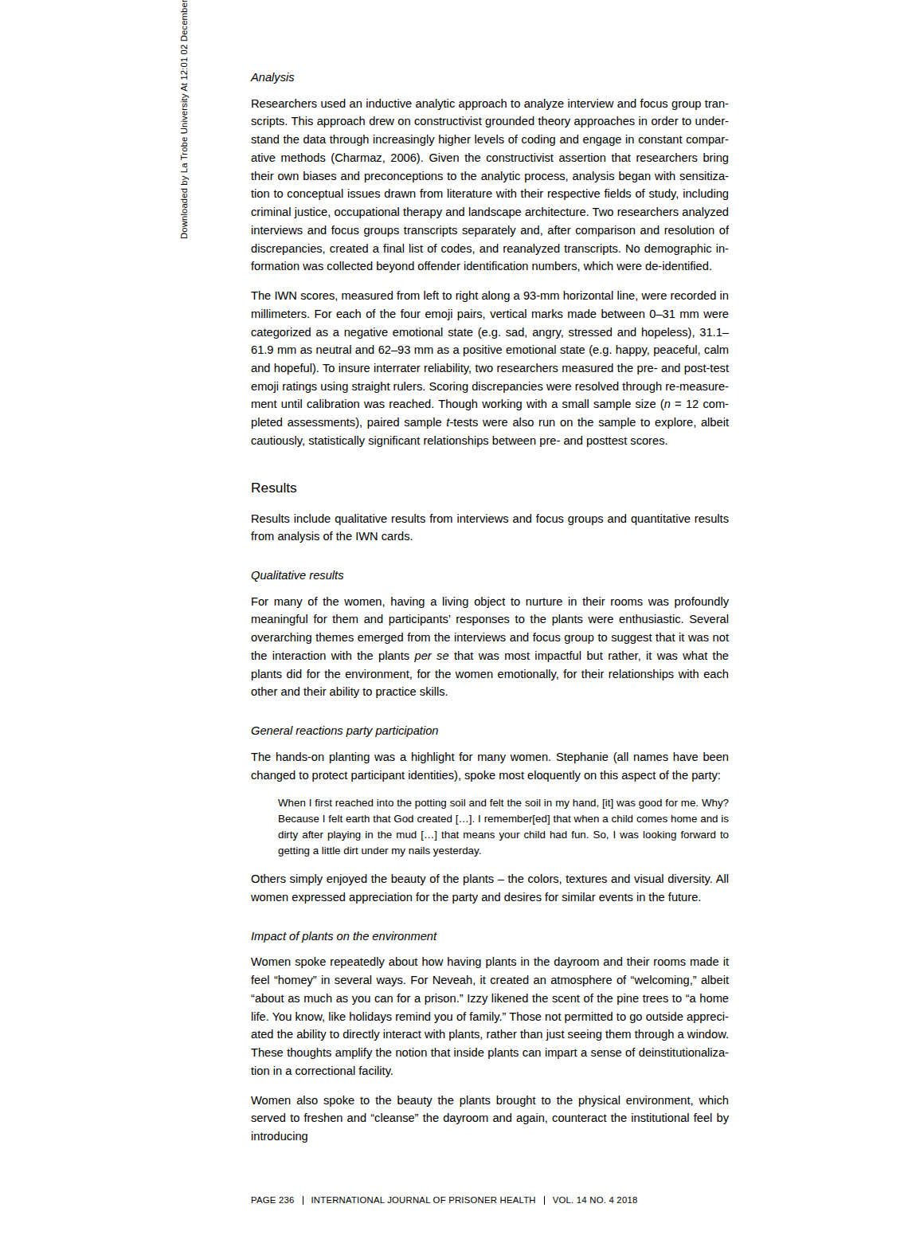Downloaded by La Trobe University At 12:01 02 December 2018 (PT)
Analysis
Researchers used an inductive analytic approach to analyze interview and focus group transcripts. This approach drew on constructivist grounded theory approaches in order to understand the data through increasingly higher levels of coding and engage in constant comparative methods (Charmaz, 2006). Given the constructivist assertion that researchers bring their own biases and preconceptions to the analytic process, analysis began with sensitization to conceptual issues drawn from literature with their respective fields of study, including criminal justice, occupational therapy and landscape architecture. Two researchers analyzed interviews and focus groups transcripts separately and, after comparison and resolution of discrepancies, created a final list of codes, and reanalyzed transcripts. No demographic information was collected beyond offender identification numbers, which were de-identified.
The IWN scores, measured from left to right along a 93-mm horizontal line, were recorded in millimeters. For each of the four emoji pairs, vertical marks made between 0–31 mm were categorized as a negative emotional state (e.g. sad, angry, stressed and hopeless), 31.1–61.9 mm as neutral and 62–93 mm as a positive emotional state (e.g. happy, peaceful, calm and hopeful). To insure interrater reliability, two researchers measured the pre- and post-test emoji ratings using straight rulers. Scoring discrepancies were resolved through re-measurement until calibration was reached. Though working with a small sample size (n = 12 completed assessments), paired sample t-tests were also run on the sample to explore, albeit cautiously, statistically significant relationships between pre- and posttest scores.
Results
Results include qualitative results from interviews and focus groups and quantitative results from analysis of the IWN cards.
Qualitative results
For many of the women, having a living object to nurture in their rooms was profoundly meaningful for them and participants’ responses to the plants were enthusiastic. Several overarching themes emerged from the interviews and focus group to suggest that it was not the interaction with the plants per se that was most impactful but rather, it was what the plants did for the environment, for the women emotionally, for their relationships with each other and their ability to practice skills.
General reactions party participation
The hands-on planting was a highlight for many women. Stephanie (all names have been changed to protect participant identities), spoke most eloquently on this aspect of the party:
When I first reached into the potting soil and felt the soil in my hand, [it] was good for me. Why? Because I felt earth that God created […]. I remember[ed] that when a child comes home and is dirty after playing in the mud […] that means your child had fun. So, I was looking forward to getting a little dirt under my nails yesterday.
Others simply enjoyed the beauty of the plants – the colors, textures and visual diversity. All women expressed appreciation for the party and desires for similar events in the future.
Impact of plants on the environment
Women spoke repeatedly about how having plants in the dayroom and their rooms made it feel “homey” in several ways. For Neveah, it created an atmosphere of “welcoming,” albeit “about as much as you can for a prison.” Izzy likened the scent of the pine trees to “a home life. You know, like holidays remind you of family.” Those not permitted to go outside appreciated the ability to directly interact with plants, rather than just seeing them through a window. These thoughts amplify the notion that inside plants can impart a sense of deinstitutionalization in a correctional facility.
Women also spoke to the beauty the plants brought to the physical environment, which served to freshen and “cleanse” the dayroom and again, counteract the institutional feel by introducing
PAGE 236 INTERNATIONAL JOURNAL OF PRISONER HEALTH VOL. 14 NO. 4 2018